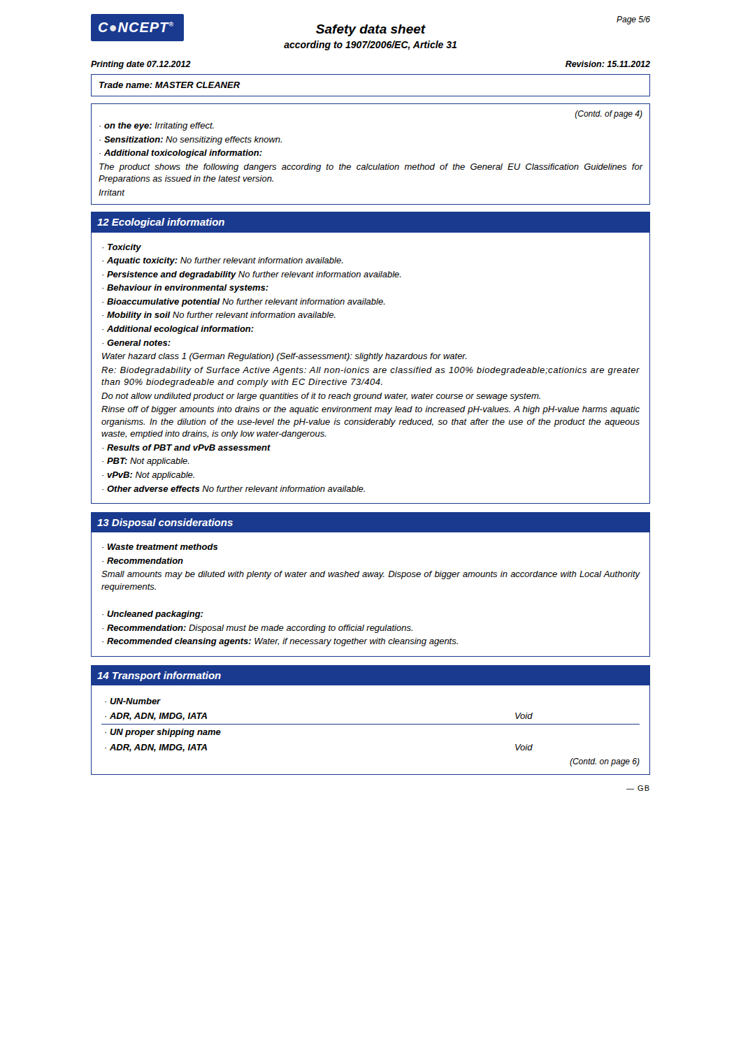C●NCEPT® Page 5/6
Safety data sheet
according to 1907/2006/EC, Article 31
Printing date 07.12.2012 Revision: 15.11.2012
Trade name: MASTER CLEANER
(Contd. of page 4)
· on the eye: Irritating effect.
· Sensitization: No sensitizing effects known.
· Additional toxicological information:
The product shows the following dangers according to the calculation method of the General EU Classification Guidelines for Preparations as issued in the latest version.
Irritant
12 Ecological information
· Toxicity
· Aquatic toxicity: No further relevant information available.
· Persistence and degradability No further relevant information available.
· Behaviour in environmental systems:
· Bioaccumulative potential No further relevant information available.
· Mobility in soil No further relevant information available.
· Additional ecological information:
· General notes:
Water hazard class 1 (German Regulation) (Self-assessment): slightly hazardous for water.
Re: Biodegradability of Surface Active Agents: All non-ionics are classified as 100% biodegradeable;cationics are greater than 90% biodegradeable and comply with EC Directive 73/404.
Do not allow undiluted product or large quantities of it to reach ground water, water course or sewage system.
Rinse off of bigger amounts into drains or the aquatic environment may lead to increased pH-values. A high pH-value harms aquatic organisms. In the dilution of the use-level the pH-value is considerably reduced, so that after the use of the product the aqueous waste, emptied into drains, is only low water-dangerous.
· Results of PBT and vPvB assessment
· PBT: Not applicable.
· vPvB: Not applicable.
· Other adverse effects No further relevant information available.
13 Disposal considerations
· Waste treatment methods
· Recommendation
Small amounts may be diluted with plenty of water and washed away. Dispose of bigger amounts in accordance with Local Authority requirements.
· Uncleaned packaging:
· Recommendation: Disposal must be made according to official regulations.
· Recommended cleansing agents: Water, if necessary together with cleansing agents.
14 Transport information
| · UN-Number | |
| · ADR, ADN, IMDG, IATA | Void |
| · UN proper shipping name | |
| · ADR, ADN, IMDG, IATA | Void |
(Contd. on page 6)
GB